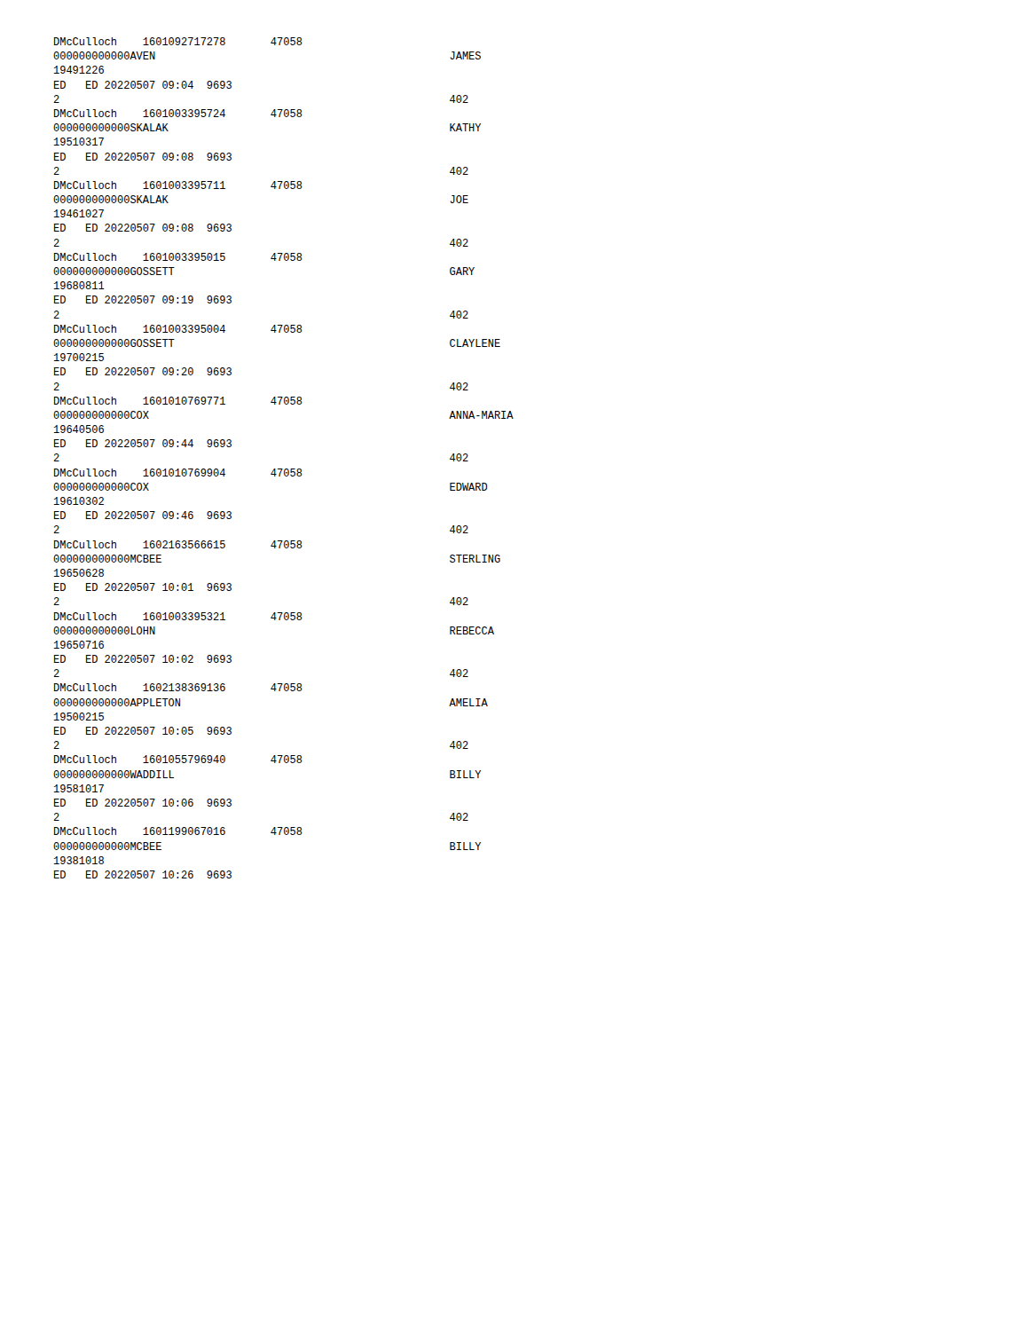DMcCulloch    1601092717278       47058
000000000000AVEN                                              JAMES
19491226
ED   ED 20220507 09:04  9693
2                                                             402
DMcCulloch    1601003395724       47058
000000000000SKALAK                                            KATHY
19510317
ED   ED 20220507 09:08  9693
2                                                             402
DMcCulloch    1601003395711       47058
000000000000SKALAK                                            JOE
19461027
ED   ED 20220507 09:08  9693
2                                                             402
DMcCulloch    1601003395015       47058
000000000000GOSSETT                                           GARY
19680811
ED   ED 20220507 09:19  9693
2                                                             402
DMcCulloch    1601003395004       47058
000000000000GOSSETT                                           CLAYLENE
19700215
ED   ED 20220507 09:20  9693
2                                                             402
DMcCulloch    1601010769771       47058
000000000000COX                                               ANNA-MARIA
19640506
ED   ED 20220507 09:44  9693
2                                                             402
DMcCulloch    1601010769904       47058
000000000000COX                                               EDWARD
19610302
ED   ED 20220507 09:46  9693
2                                                             402
DMcCulloch    1602163566615       47058
000000000000MCBEE                                             STERLING
19650628
ED   ED 20220507 10:01  9693
2                                                             402
DMcCulloch    1601003395321       47058
000000000000LOHN                                              REBECCA
19650716
ED   ED 20220507 10:02  9693
2                                                             402
DMcCulloch    1602138369136       47058
000000000000APPLETON                                          AMELIA
19500215
ED   ED 20220507 10:05  9693
2                                                             402
DMcCulloch    1601055796940       47058
000000000000WADDILL                                           BILLY
19581017
ED   ED 20220507 10:06  9693
2                                                             402
DMcCulloch    1601199067016       47058
000000000000MCBEE                                             BILLY
19381018
ED   ED 20220507 10:26  9693